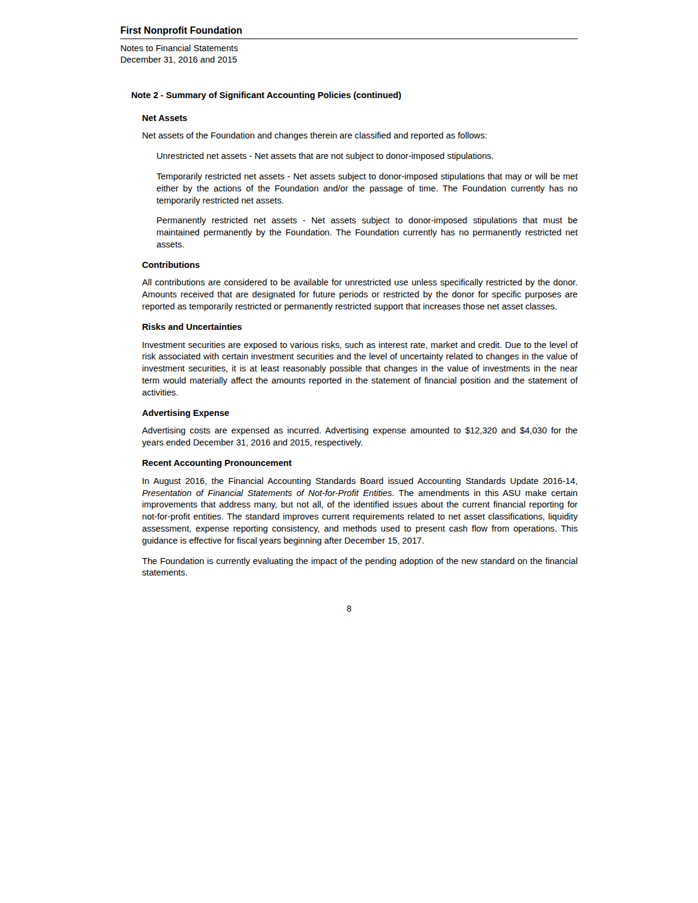First Nonprofit Foundation
Notes to Financial Statements
December 31, 2016 and 2015
Note 2 - Summary of Significant Accounting Policies (continued)
Net Assets
Net assets of the Foundation and changes therein are classified and reported as follows:
Unrestricted net assets - Net assets that are not subject to donor-imposed stipulations.
Temporarily restricted net assets - Net assets subject to donor-imposed stipulations that may or will be met either by the actions of the Foundation and/or the passage of time. The Foundation currently has no temporarily restricted net assets.
Permanently restricted net assets - Net assets subject to donor-imposed stipulations that must be maintained permanently by the Foundation. The Foundation currently has no permanently restricted net assets.
Contributions
All contributions are considered to be available for unrestricted use unless specifically restricted by the donor. Amounts received that are designated for future periods or restricted by the donor for specific purposes are reported as temporarily restricted or permanently restricted support that increases those net asset classes.
Risks and Uncertainties
Investment securities are exposed to various risks, such as interest rate, market and credit. Due to the level of risk associated with certain investment securities and the level of uncertainty related to changes in the value of investment securities, it is at least reasonably possible that changes in the value of investments in the near term would materially affect the amounts reported in the statement of financial position and the statement of activities.
Advertising Expense
Advertising costs are expensed as incurred. Advertising expense amounted to $12,320 and $4,030 for the years ended December 31, 2016 and 2015, respectively.
Recent Accounting Pronouncement
In August 2016, the Financial Accounting Standards Board issued Accounting Standards Update 2016-14, Presentation of Financial Statements of Not-for-Profit Entities. The amendments in this ASU make certain improvements that address many, but not all, of the identified issues about the current financial reporting for not-for-profit entities. The standard improves current requirements related to net asset classifications, liquidity assessment, expense reporting consistency, and methods used to present cash flow from operations. This guidance is effective for fiscal years beginning after December 15, 2017.
The Foundation is currently evaluating the impact of the pending adoption of the new standard on the financial statements.
8